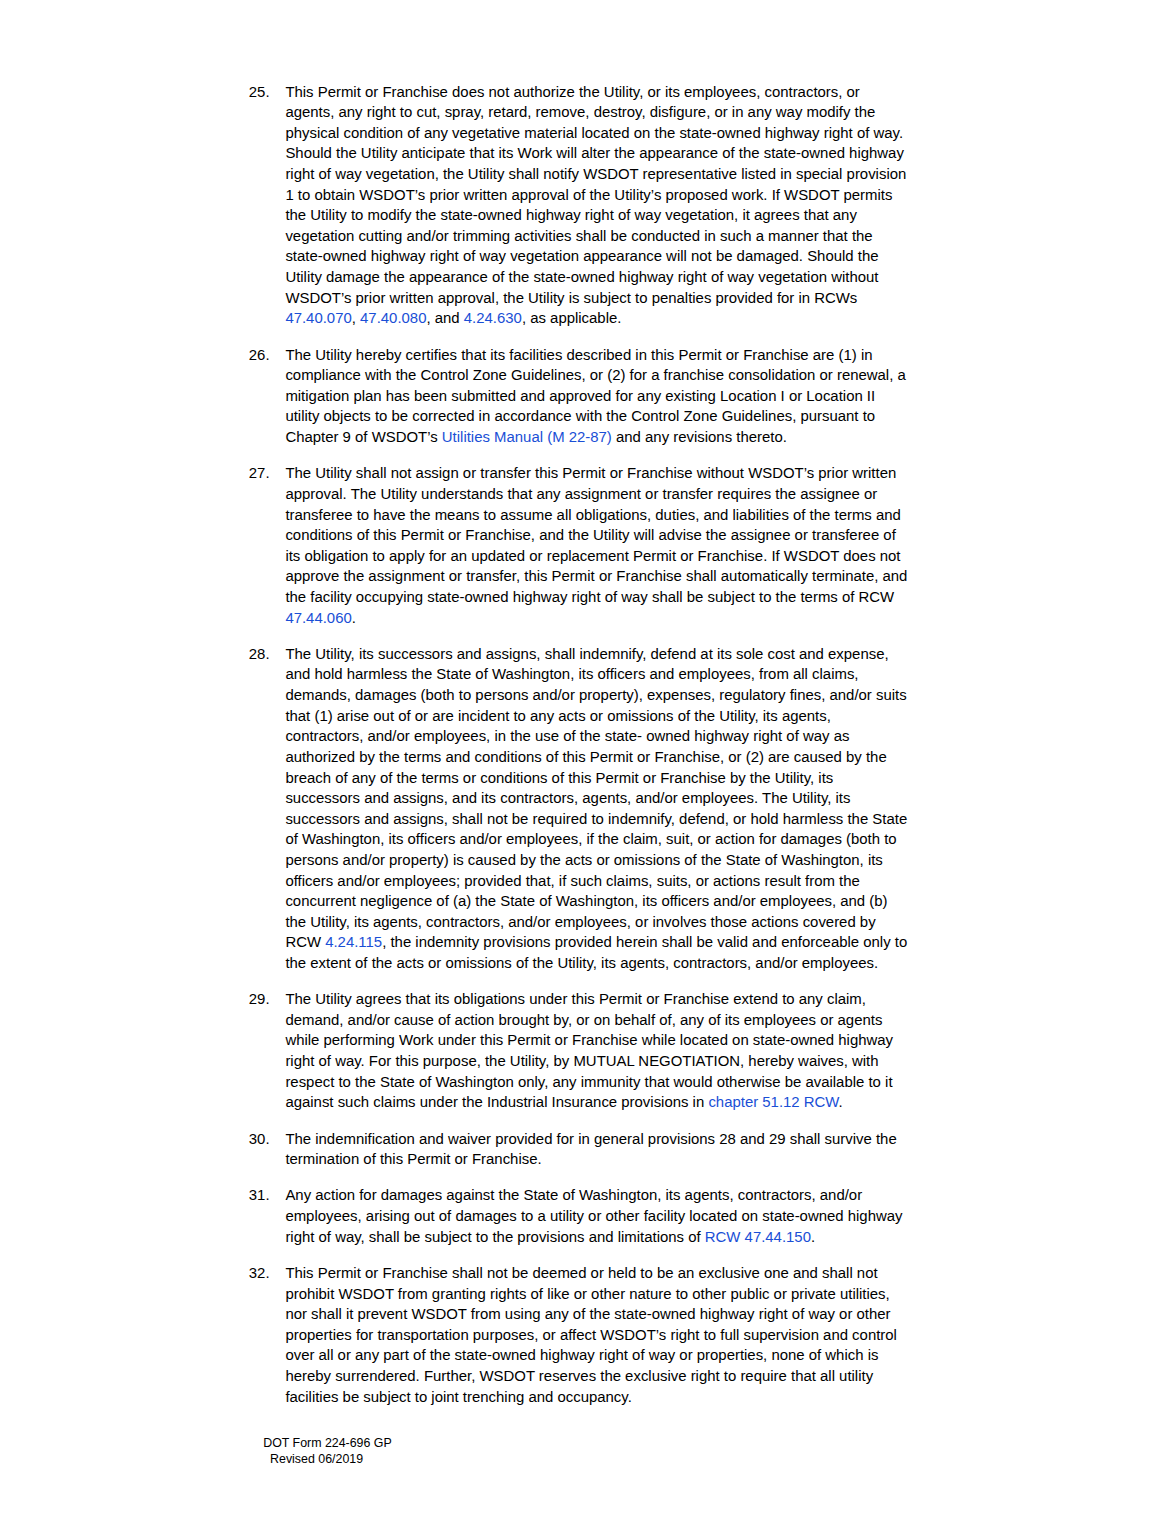25. This Permit or Franchise does not authorize the Utility, or its employees, contractors, or agents, any right to cut, spray, retard, remove, destroy, disfigure, or in any way modify the physical condition of any vegetative material located on the state-owned highway right of way. Should the Utility anticipate that its Work will alter the appearance of the state-owned highway right of way vegetation, the Utility shall notify WSDOT representative listed in special provision 1 to obtain WSDOT’s prior written approval of the Utility’s proposed work. If WSDOT permits the Utility to modify the state-owned highway right of way vegetation, it agrees that any vegetation cutting and/or trimming activities shall be conducted in such a manner that the state-owned highway right of way vegetation appearance will not be damaged. Should the Utility damage the appearance of the state-owned highway right of way vegetation without WSDOT’s prior written approval, the Utility is subject to penalties provided for in RCWs 47.40.070, 47.40.080, and 4.24.630, as applicable.
26. The Utility hereby certifies that its facilities described in this Permit or Franchise are (1) in compliance with the Control Zone Guidelines, or (2) for a franchise consolidation or renewal, a mitigation plan has been submitted and approved for any existing Location I or Location II utility objects to be corrected in accordance with the Control Zone Guidelines, pursuant to Chapter 9 of WSDOT’s Utilities Manual (M 22-87) and any revisions thereto.
27. The Utility shall not assign or transfer this Permit or Franchise without WSDOT’s prior written approval. The Utility understands that any assignment or transfer requires the assignee or transferee to have the means to assume all obligations, duties, and liabilities of the terms and conditions of this Permit or Franchise, and the Utility will advise the assignee or transferee of its obligation to apply for an updated or replacement Permit or Franchise. If WSDOT does not approve the assignment or transfer, this Permit or Franchise shall automatically terminate, and the facility occupying state-owned highway right of way shall be subject to the terms of RCW 47.44.060.
28. The Utility, its successors and assigns, shall indemnify, defend at its sole cost and expense, and hold harmless the State of Washington, its officers and employees, from all claims, demands, damages (both to persons and/or property), expenses, regulatory fines, and/or suits that (1) arise out of or are incident to any acts or omissions of the Utility, its agents, contractors, and/or employees, in the use of the state- owned highway right of way as authorized by the terms and conditions of this Permit or Franchise, or (2) are caused by the breach of any of the terms or conditions of this Permit or Franchise by the Utility, its successors and assigns, and its contractors, agents, and/or employees. The Utility, its successors and assigns, shall not be required to indemnify, defend, or hold harmless the State of Washington, its officers and/or employees, if the claim, suit, or action for damages (both to persons and/or property) is caused by the acts or omissions of the State of Washington, its officers and/or employees; provided that, if such claims, suits, or actions result from the concurrent negligence of (a) the State of Washington, its officers and/or employees, and (b) the Utility, its agents, contractors, and/or employees, or involves those actions covered by RCW 4.24.115, the indemnity provisions provided herein shall be valid and enforceable only to the extent of the acts or omissions of the Utility, its agents, contractors, and/or employees.
29. The Utility agrees that its obligations under this Permit or Franchise extend to any claim, demand, and/or cause of action brought by, or on behalf of, any of its employees or agents while performing Work under this Permit or Franchise while located on state-owned highway right of way. For this purpose, the Utility, by MUTUAL NEGOTIATION, hereby waives, with respect to the State of Washington only, any immunity that would otherwise be available to it against such claims under the Industrial Insurance provisions in chapter 51.12 RCW.
30. The indemnification and waiver provided for in general provisions 28 and 29 shall survive the termination of this Permit or Franchise.
31. Any action for damages against the State of Washington, its agents, contractors, and/or employees, arising out of damages to a utility or other facility located on state-owned highway right of way, shall be subject to the provisions and limitations of RCW 47.44.150.
32. This Permit or Franchise shall not be deemed or held to be an exclusive one and shall not prohibit WSDOT from granting rights of like or other nature to other public or private utilities, nor shall it prevent WSDOT from using any of the state-owned highway right of way or other properties for transportation purposes, or affect WSDOT’s right to full supervision and control over all or any part of the state-owned highway right of way or properties, none of which is hereby surrendered. Further, WSDOT reserves the exclusive right to require that all utility facilities be subject to joint trenching and occupancy.
DOT Form 224-696 GP
Revised 06/2019